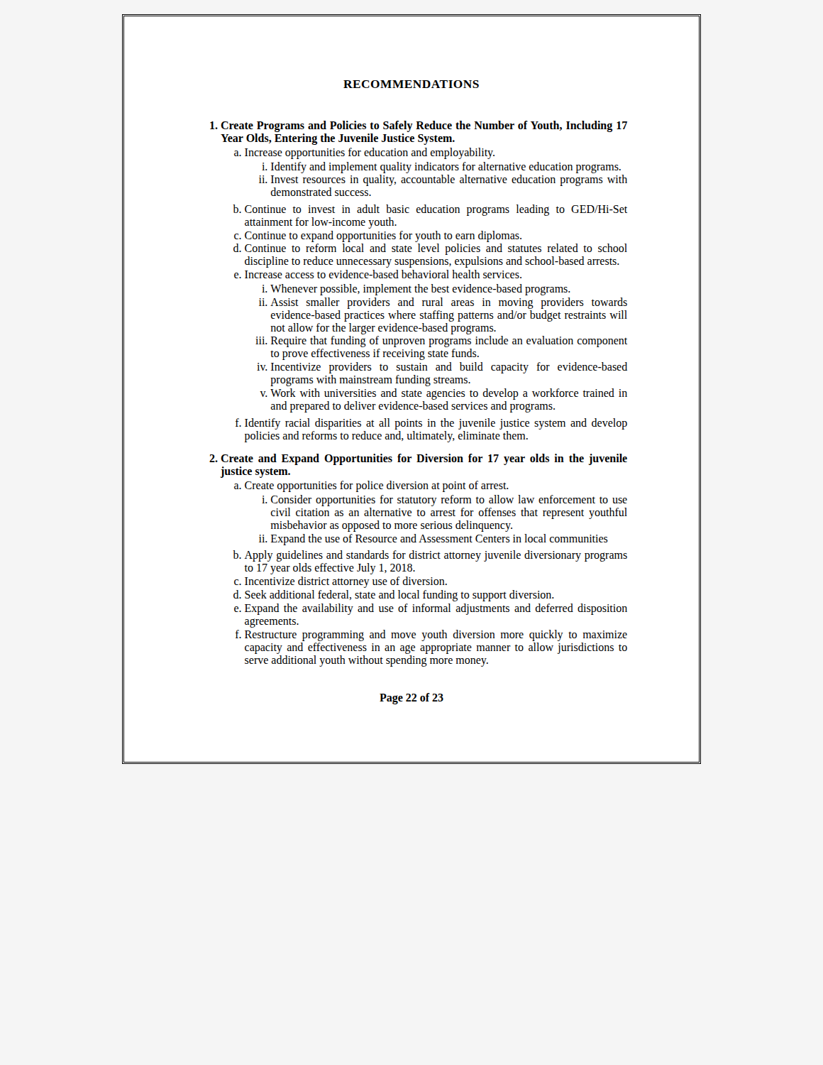RECOMMENDATIONS
Create Programs and Policies to Safely Reduce the Number of Youth, Including 17 Year Olds, Entering the Juvenile Justice System.
Increase opportunities for education and employability.
Identify and implement quality indicators for alternative education programs.
Invest resources in quality, accountable alternative education programs with demonstrated success.
Continue to invest in adult basic education programs leading to GED/Hi-Set attainment for low-income youth.
Continue to expand opportunities for youth to earn diplomas.
Continue to reform local and state level policies and statutes related to school discipline to reduce unnecessary suspensions, expulsions and school-based arrests.
Increase access to evidence-based behavioral health services.
Whenever possible, implement the best evidence-based programs.
Assist smaller providers and rural areas in moving providers towards evidence-based practices where staffing patterns and/or budget restraints will not allow for the larger evidence-based programs.
Require that funding of unproven programs include an evaluation component to prove effectiveness if receiving state funds.
Incentivize providers to sustain and build capacity for evidence-based programs with mainstream funding streams.
Work with universities and state agencies to develop a workforce trained in and prepared to deliver evidence-based services and programs.
Identify racial disparities at all points in the juvenile justice system and develop policies and reforms to reduce and, ultimately, eliminate them.
Create and Expand Opportunities for Diversion for 17 year olds in the juvenile justice system.
Create opportunities for police diversion at point of arrest.
Consider opportunities for statutory reform to allow law enforcement to use civil citation as an alternative to arrest for offenses that represent youthful misbehavior as opposed to more serious delinquency.
Expand the use of Resource and Assessment Centers in local communities
Apply guidelines and standards for district attorney juvenile diversionary programs to 17 year olds effective July 1, 2018.
Incentivize district attorney use of diversion.
Seek additional federal, state and local funding to support diversion.
Expand the availability and use of informal adjustments and deferred disposition agreements.
Restructure programming and move youth diversion more quickly to maximize capacity and effectiveness in an age appropriate manner to allow jurisdictions to serve additional youth without spending more money.
Page 22 of 23